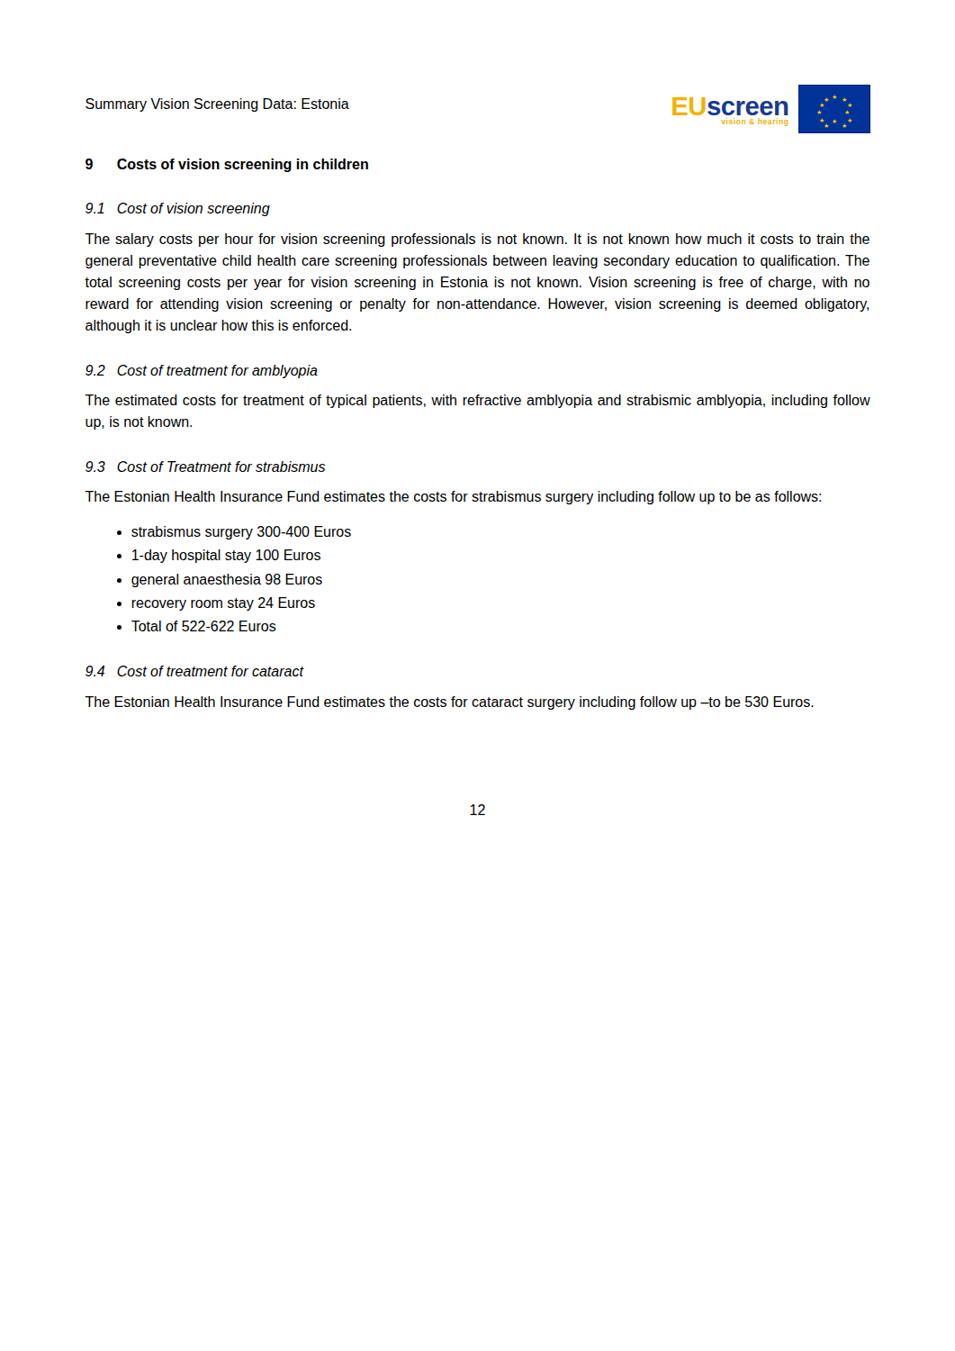Summary Vision Screening Data: Estonia
EUscreen vision & hearing
★ ★ ★ ★ ★ ★ ★ ★ ★ ★ ★ ★
9 Costs of vision screening in children
9.1 Cost of vision screening
The salary costs per hour for vision screening professionals is not known. It is not known how much it costs to train the general preventative child health care screening professionals between leaving secondary education to qualification. The total screening costs per year for vision screening in Estonia is not known. Vision screening is free of charge, with no reward for attending vision screening or penalty for non-attendance. However, vision screening is deemed obligatory, although it is unclear how this is enforced.
9.2 Cost of treatment for amblyopia
The estimated costs for treatment of typical patients, with refractive amblyopia and strabismic amblyopia, including follow up, is not known.
9.3 Cost of Treatment for strabismus
The Estonian Health Insurance Fund estimates the costs for strabismus surgery including follow up to be as follows:
strabismus surgery 300-400 Euros
1-day hospital stay 100 Euros
general anaesthesia 98 Euros
recovery room stay 24 Euros
Total of 522-622 Euros
9.4 Cost of treatment for cataract
The Estonian Health Insurance Fund estimates the costs for cataract surgery including follow up –to be 530 Euros.
12